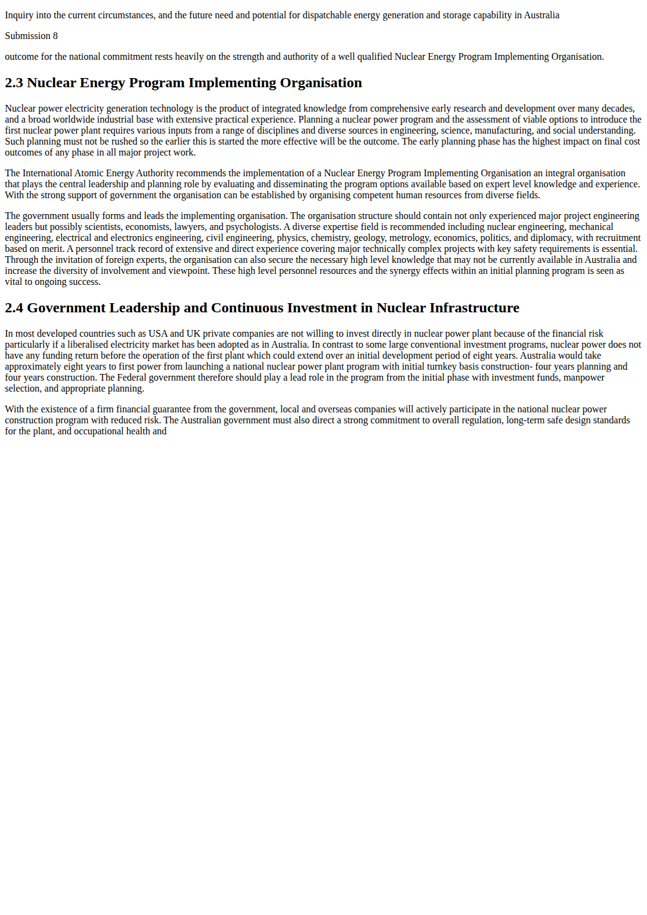Inquiry into the current circumstances, and the future need and potential for dispatchable energy generation and storage capability in Australia
Submission 8
outcome for the national commitment rests heavily on the strength and authority of a well qualified Nuclear Energy Program Implementing Organisation.
2.3 Nuclear Energy Program Implementing Organisation
Nuclear power electricity generation technology is the product of integrated knowledge from comprehensive early research and development over many decades, and a broad worldwide industrial base with extensive practical experience. Planning a nuclear power program and the assessment of viable options to introduce the first nuclear power plant requires various inputs from a range of disciplines and diverse sources in engineering, science, manufacturing, and social understanding. Such planning must not be rushed so the earlier this is started the more effective will be the outcome. The early planning phase has the highest impact on final cost outcomes of any phase in all major project work.
The International Atomic Energy Authority recommends the implementation of a Nuclear Energy Program Implementing Organisation an integral organisation that plays the central leadership and planning role by evaluating and disseminating the program options available based on expert level knowledge and experience. With the strong support of government the organisation can be established by organising competent human resources from diverse fields.
The government usually forms and leads the implementing organisation. The organisation structure should contain not only experienced major project engineering leaders but possibly scientists, economists, lawyers, and psychologists. A diverse expertise field is recommended including nuclear engineering, mechanical engineering, electrical and electronics engineering, civil engineering, physics, chemistry, geology, metrology, economics, politics, and diplomacy, with recruitment based on merit. A personnel track record of extensive and direct experience covering major technically complex projects with key safety requirements is essential. Through the invitation of foreign experts, the organisation can also secure the necessary high level knowledge that may not be currently available in Australia and increase the diversity of involvement and viewpoint. These high level personnel resources and the synergy effects within an initial planning program is seen as vital to ongoing success.
2.4 Government Leadership and Continuous Investment in Nuclear Infrastructure
In most developed countries such as USA and UK private companies are not willing to invest directly in nuclear power plant because of the financial risk particularly if a liberalised electricity market has been adopted as in Australia. In contrast to some large conventional investment programs, nuclear power does not have any funding return before the operation of the first plant which could extend over an initial development period of eight years. Australia would take approximately eight years to first power from launching a national nuclear power plant program with initial turnkey basis construction- four years planning and four years construction. The Federal government therefore should play a lead role in the program from the initial phase with investment funds, manpower selection, and appropriate planning.
With the existence of a firm financial guarantee from the government, local and overseas companies will actively participate in the national nuclear power construction program with reduced risk. The Australian government must also direct a strong commitment to overall regulation, long-term safe design standards for the plant, and occupational health and